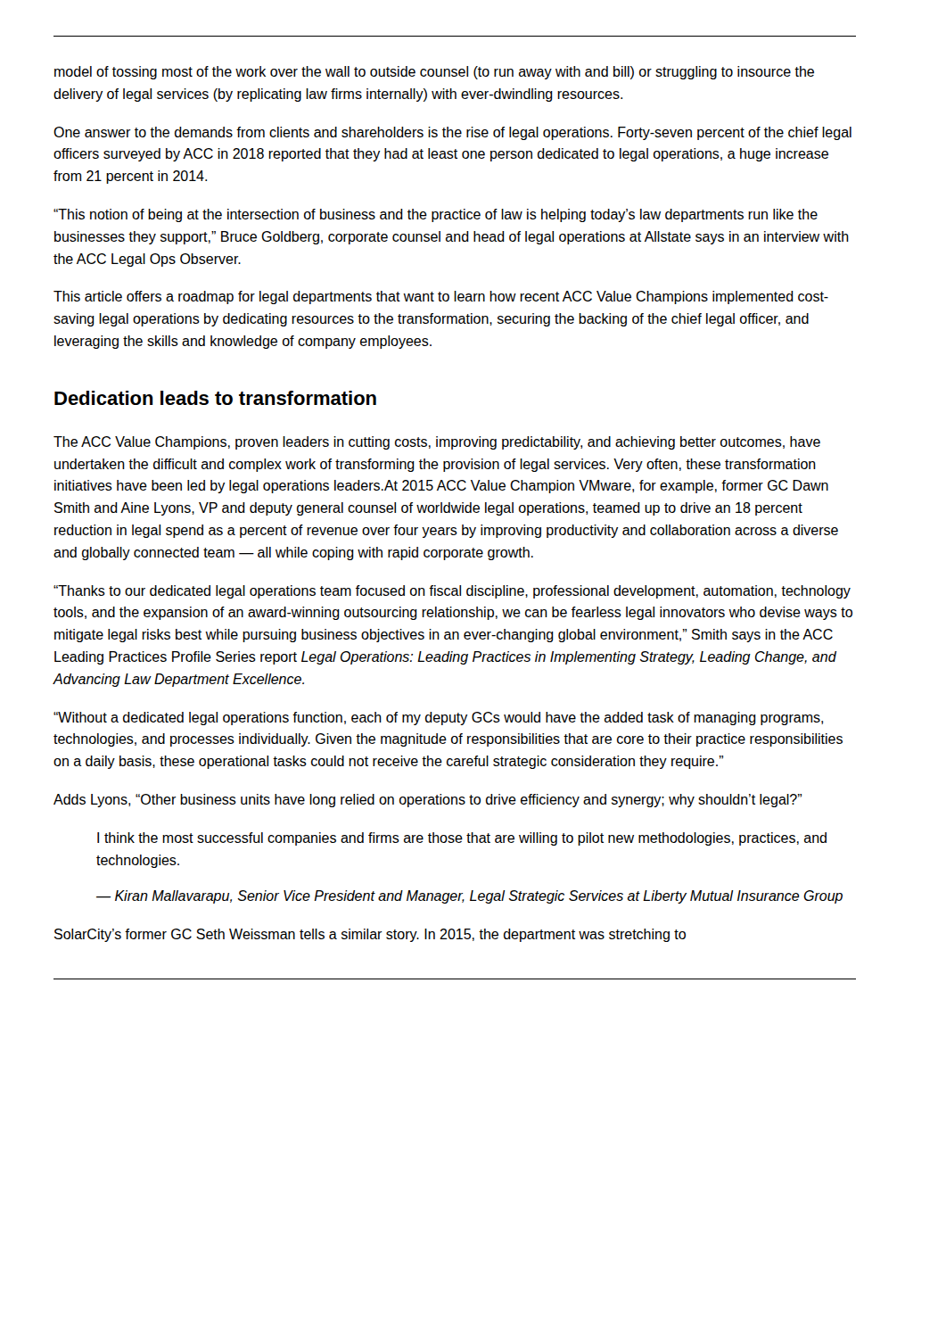model of tossing most of the work over the wall to outside counsel (to run away with and bill) or struggling to insource the delivery of legal services (by replicating law firms internally) with ever-dwindling resources.
One answer to the demands from clients and shareholders is the rise of legal operations. Forty-seven percent of the chief legal officers surveyed by ACC in 2018 reported that they had at least one person dedicated to legal operations, a huge increase from 21 percent in 2014.
“This notion of being at the intersection of business and the practice of law is helping today’s law departments run like the businesses they support,” Bruce Goldberg, corporate counsel and head of legal operations at Allstate says in an interview with the ACC Legal Ops Observer.
This article offers a roadmap for legal departments that want to learn how recent ACC Value Champions implemented cost-saving legal operations by dedicating resources to the transformation, securing the backing of the chief legal officer, and leveraging the skills and knowledge of company employees.
Dedication leads to transformation
The ACC Value Champions, proven leaders in cutting costs, improving predictability, and achieving better outcomes, have undertaken the difficult and complex work of transforming the provision of legal services. Very often, these transformation initiatives have been led by legal operations leaders.At 2015 ACC Value Champion VMware, for example, former GC Dawn Smith and Aine Lyons, VP and deputy general counsel of worldwide legal operations, teamed up to drive an 18 percent reduction in legal spend as a percent of revenue over four years by improving productivity and collaboration across a diverse and globally connected team — all while coping with rapid corporate growth.
“Thanks to our dedicated legal operations team focused on fiscal discipline, professional development, automation, technology tools, and the expansion of an award-winning outsourcing relationship, we can be fearless legal innovators who devise ways to mitigate legal risks best while pursuing business objectives in an ever-changing global environment,” Smith says in the ACC Leading Practices Profile Series report Legal Operations: Leading Practices in Implementing Strategy, Leading Change, and Advancing Law Department Excellence.
“Without a dedicated legal operations function, each of my deputy GCs would have the added task of managing programs, technologies, and processes individually. Given the magnitude of responsibilities that are core to their practice responsibilities on a daily basis, these operational tasks could not receive the careful strategic consideration they require.”
Adds Lyons, “Other business units have long relied on operations to drive efficiency and synergy; why shouldn’t legal?”
I think the most successful companies and firms are those that are willing to pilot new methodologies, practices, and technologies.
— Kiran Mallavarapu, Senior Vice President and Manager, Legal Strategic Services at Liberty Mutual Insurance Group
SolarCity’s former GC Seth Weissman tells a similar story. In 2015, the department was stretching to